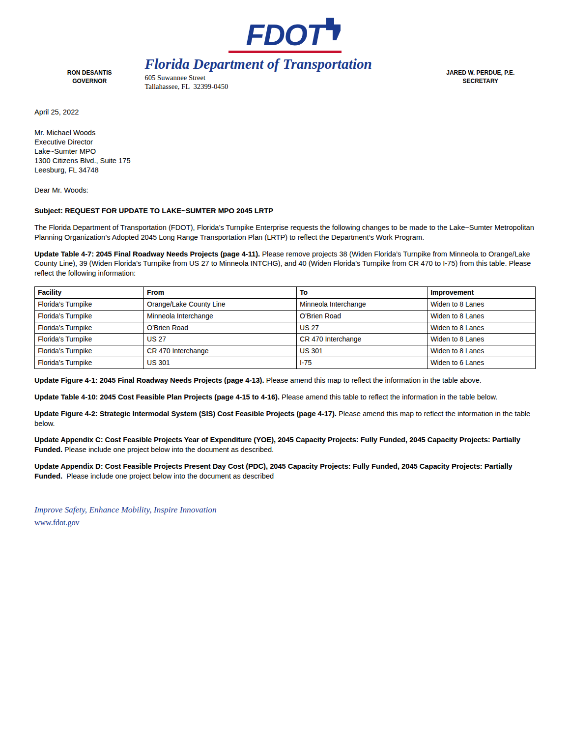FDOT
| RON DESANTIS GOVERNOR | Florida Department of Transportation 605 Suwannee Street Tallahassee, FL 32399-0450 | JARED W. PERDUE, P.E. SECRETARY |
April 25, 2022
Mr. Michael Woods
Executive Director
Lake~Sumter MPO
1300 Citizens Blvd., Suite 175
Leesburg, FL 34748
Dear Mr. Woods:
Subject: REQUEST FOR UPDATE TO LAKE~SUMTER MPO 2045 LRTP
The Florida Department of Transportation (FDOT), Florida’s Turnpike Enterprise requests the following changes to be made to the Lake~Sumter Metropolitan Planning Organization’s Adopted 2045 Long Range Transportation Plan (LRTP) to reflect the Department’s Work Program.
Update Table 4-7: 2045 Final Roadway Needs Projects (page 4-11). Please remove projects 38 (Widen Florida’s Turnpike from Minneola to Orange/Lake County Line), 39 (Widen Florida’s Turnpike from US 27 to Minneola INTCHG), and 40 (Widen Florida’s Turnpike from CR 470 to I-75) from this table. Please reflect the following information:
| Facility | From | To | Improvement |
| --- | --- | --- | --- |
| Florida’s Turnpike | Orange/Lake County Line | Minneola Interchange | Widen to 8 Lanes |
| Florida’s Turnpike | Minneola Interchange | O’Brien Road | Widen to 8 Lanes |
| Florida’s Turnpike | O’Brien Road | US 27 | Widen to 8 Lanes |
| Florida’s Turnpike | US 27 | CR 470 Interchange | Widen to 8 Lanes |
| Florida’s Turnpike | CR 470 Interchange | US 301 | Widen to 8 Lanes |
| Florida’s Turnpike | US 301 | I-75 | Widen to 6 Lanes |
Update Figure 4-1: 2045 Final Roadway Needs Projects (page 4-13). Please amend this map to reflect the information in the table above.
Update Table 4-10: 2045 Cost Feasible Plan Projects (page 4-15 to 4-16). Please amend this table to reflect the information in the table below.
Update Figure 4-2: Strategic Intermodal System (SIS) Cost Feasible Projects (page 4-17). Please amend this map to reflect the information in the table below.
Update Appendix C: Cost Feasible Projects Year of Expenditure (YOE), 2045 Capacity Projects: Fully Funded, 2045 Capacity Projects: Partially Funded. Please include one project below into the document as described.
Update Appendix D: Cost Feasible Projects Present Day Cost (PDC), 2045 Capacity Projects: Fully Funded, 2045 Capacity Projects: Partially Funded. Please include one project below into the document as described
Improve Safety, Enhance Mobility, Inspire Innovation
www.fdot.gov